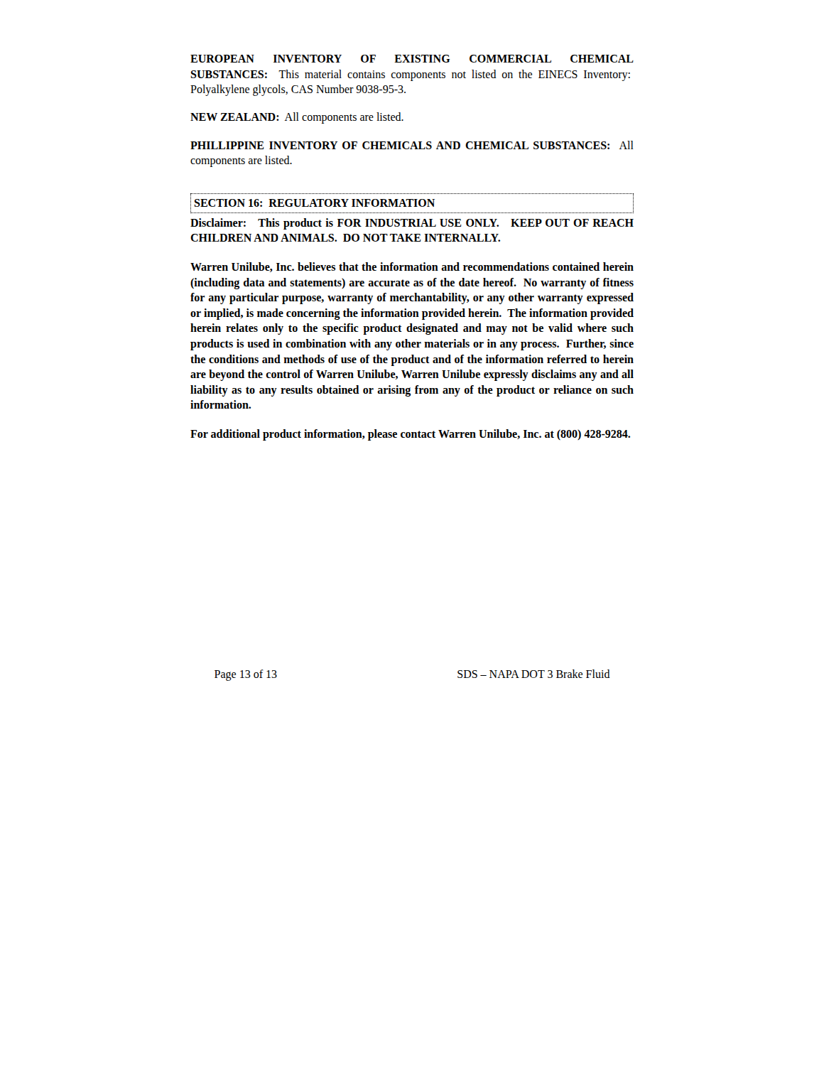EUROPEAN INVENTORY OF EXISTING COMMERCIAL CHEMICAL SUBSTANCES: This material contains components not listed on the EINECS Inventory: Polyalkylene glycols, CAS Number 9038-95-3.
NEW ZEALAND: All components are listed.
PHILLIPPINE INVENTORY OF CHEMICALS AND CHEMICAL SUBSTANCES: All components are listed.
SECTION 16: REGULATORY INFORMATION
Disclaimer: This product is FOR INDUSTRIAL USE ONLY. KEEP OUT OF REACH CHILDREN AND ANIMALS. DO NOT TAKE INTERNALLY.
Warren Unilube, Inc. believes that the information and recommendations contained herein (including data and statements) are accurate as of the date hereof. No warranty of fitness for any particular purpose, warranty of merchantability, or any other warranty expressed or implied, is made concerning the information provided herein. The information provided herein relates only to the specific product designated and may not be valid where such products is used in combination with any other materials or in any process. Further, since the conditions and methods of use of the product and of the information referred to herein are beyond the control of Warren Unilube, Warren Unilube expressly disclaims any and all liability as to any results obtained or arising from any of the product or reliance on such information.
For additional product information, please contact Warren Unilube, Inc. at (800) 428-9284.
Page 13 of 13 SDS – NAPA DOT 3 Brake Fluid